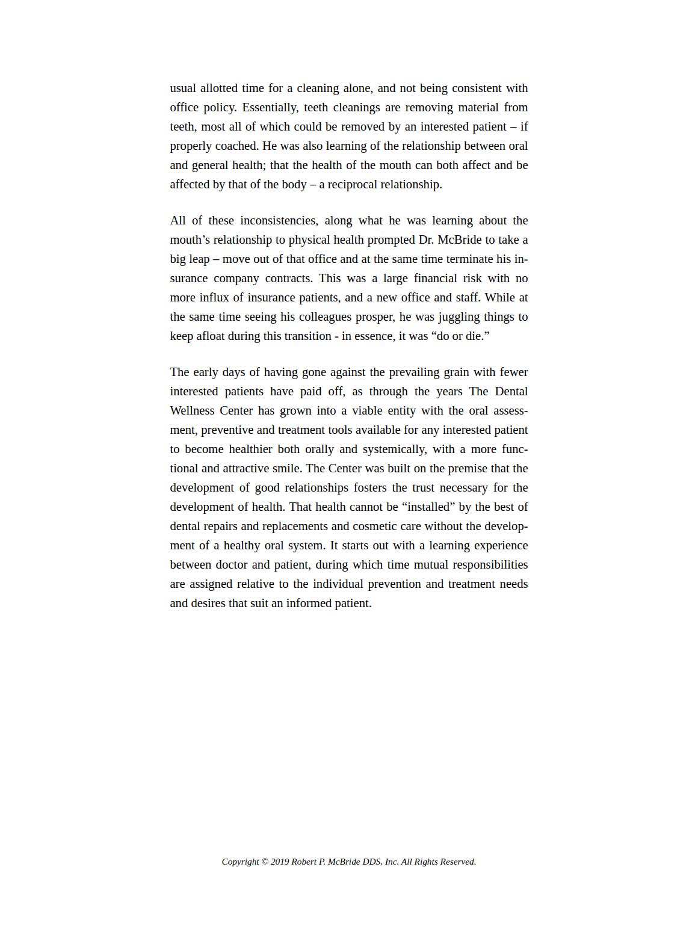usual allotted time for a cleaning alone, and not being consistent with office policy. Essentially, teeth cleanings are removing material from teeth, most all of which could be removed by an interested patient – if properly coached. He was also learning of the relationship between oral and general health; that the health of the mouth can both affect and be affected by that of the body – a reciprocal relationship.
All of these inconsistencies, along what he was learning about the mouth’s relationship to physical health prompted Dr. McBride to take a big leap – move out of that office and at the same time terminate his insurance company contracts. This was a large financial risk with no more influx of insurance patients, and a new office and staff. While at the same time seeing his colleagues prosper, he was juggling things to keep afloat during this transition - in essence, it was “do or die.”
The early days of having gone against the prevailing grain with fewer interested patients have paid off, as through the years The Dental Wellness Center has grown into a viable entity with the oral assessment, preventive and treatment tools available for any interested patient to become healthier both orally and systemically, with a more functional and attractive smile. The Center was built on the premise that the development of good relationships fosters the trust necessary for the development of health. That health cannot be “installed” by the best of dental repairs and replacements and cosmetic care without the development of a healthy oral system. It starts out with a learning experience between doctor and patient, during which time mutual responsibilities are assigned relative to the individual prevention and treatment needs and desires that suit an informed patient.
Copyright © 2019 Robert P. McBride DDS, Inc. All Rights Reserved.